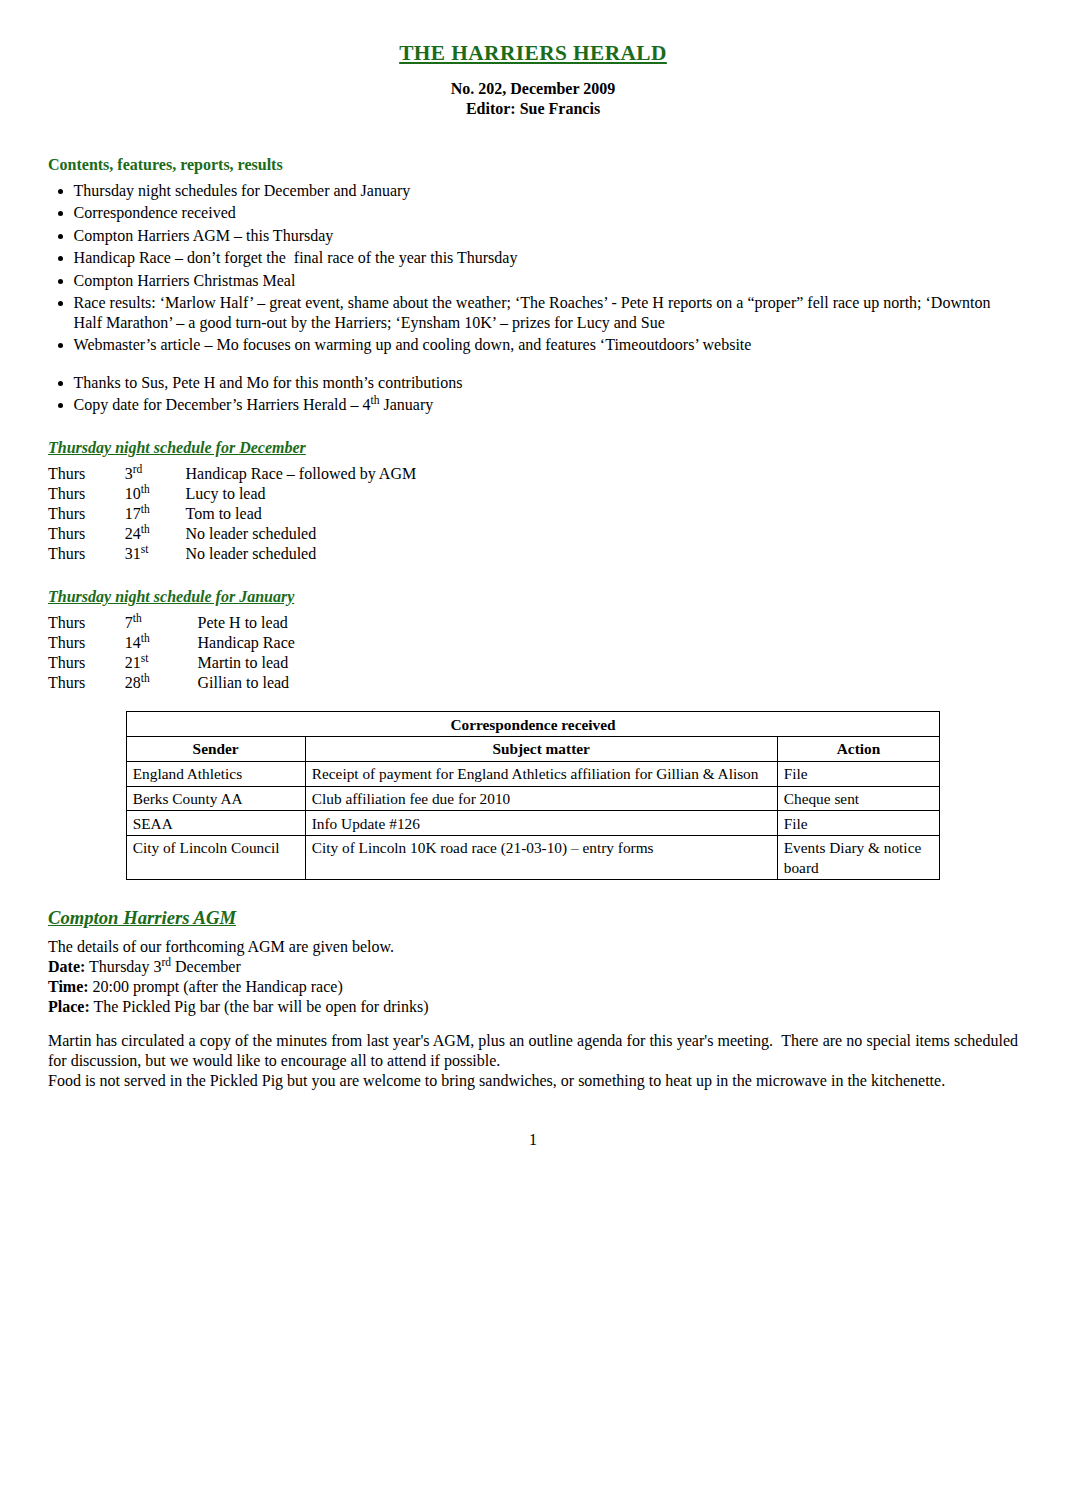THE HARRIERS HERALD
No. 202, December 2009
Editor: Sue Francis
Contents, features, reports, results
Thursday night schedules for December and January
Correspondence received
Compton Harriers AGM – this Thursday
Handicap Race – don’t forget the final race of the year this Thursday
Compton Harriers Christmas Meal
Race results: ‘Marlow Half’ – great event, shame about the weather; ‘The Roaches’ - Pete H reports on a “proper” fell race up north; ‘Downton Half Marathon’ – a good turn-out by the Harriers; ‘Eynsham 10K’ – prizes for Lucy and Sue
Webmaster’s article – Mo focuses on warming up and cooling down, and features ‘Timeoutdoors’ website
Thanks to Sus, Pete H and Mo for this month’s contributions
Copy date for December’s Harriers Herald – 4th January
Thursday night schedule for December
| Thurs | 3 rd | Handicap Race – followed by AGM |
| Thurs | 10 th | Lucy to lead |
| Thurs | 17 th | Tom to lead |
| Thurs | 24 th | No leader scheduled |
| Thurs | 31 st | No leader scheduled |
Thursday night schedule for January
| Thurs | 7 th | Pete H to lead |
| Thurs | 14 th | Handicap Race |
| Thurs | 21 st | Martin to lead |
| Thurs | 28 th | Gillian to lead |
Correspondence received
| Sender | Subject matter | Action |
| --- | --- | --- |
| England Athletics | Receipt of payment for England Athletics affiliation for Gillian & Alison | File |
| Berks County AA | Club affiliation fee due for 2010 | Cheque sent |
| SEAA | Info Update #126 | File |
| City of Lincoln Council | City of Lincoln 10K road race (21-03-10) – entry forms | Events Diary & notice board |
Compton Harriers AGM
The details of our forthcoming AGM are given below.
Date: Thursday 3rd December
Time: 20:00 prompt (after the Handicap race)
Place: The Pickled Pig bar (the bar will be open for drinks)
Martin has circulated a copy of the minutes from last year's AGM, plus an outline agenda for this year's meeting. There are no special items scheduled for discussion, but we would like to encourage all to attend if possible.
Food is not served in the Pickled Pig but you are welcome to bring sandwiches, or something to heat up in the microwave in the kitchenette.
1